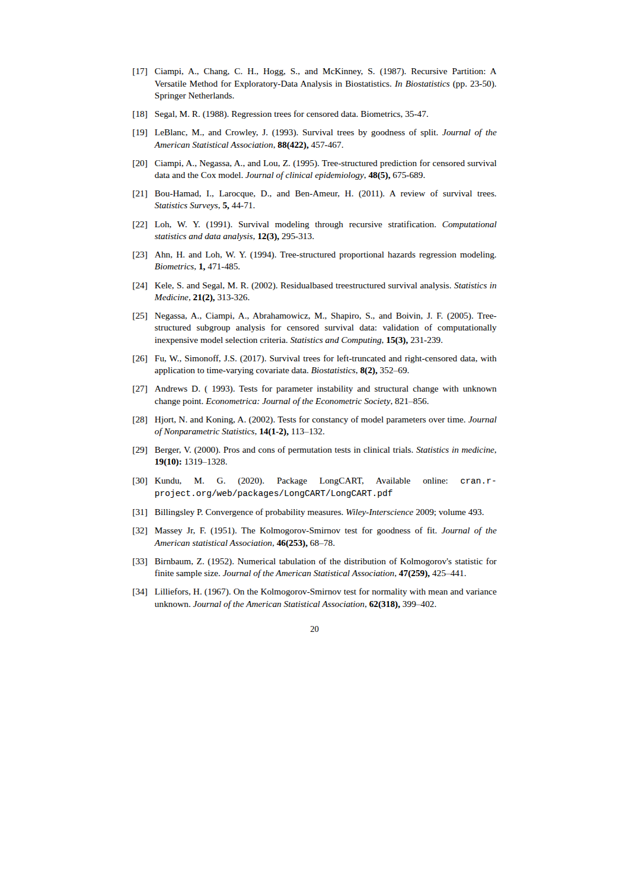[17] Ciampi, A., Chang, C. H., Hogg, S., and McKinney, S. (1987). Recursive Partition: A Versatile Method for Exploratory-Data Analysis in Biostatistics. In Biostatistics (pp. 23-50). Springer Netherlands.
[18] Segal, M. R. (1988). Regression trees for censored data. Biometrics, 35-47.
[19] LeBlanc, M., and Crowley, J. (1993). Survival trees by goodness of split. Journal of the American Statistical Association, 88(422), 457-467.
[20] Ciampi, A., Negassa, A., and Lou, Z. (1995). Tree-structured prediction for censored survival data and the Cox model. Journal of clinical epidemiology, 48(5), 675-689.
[21] Bou-Hamad, I., Larocque, D., and Ben-Ameur, H. (2011). A review of survival trees. Statistics Surveys, 5, 44-71.
[22] Loh, W. Y. (1991). Survival modeling through recursive stratification. Computational statistics and data analysis, 12(3), 295-313.
[23] Ahn, H. and Loh, W. Y. (1994). Tree-structured proportional hazards regression modeling. Biometrics, 1, 471-485.
[24] Kele, S. and Segal, M. R. (2002). Residualbased treestructured survival analysis. Statistics in Medicine, 21(2), 313-326.
[25] Negassa, A., Ciampi, A., Abrahamowicz, M., Shapiro, S., and Boivin, J. F. (2005). Tree-structured subgroup analysis for censored survival data: validation of computationally inexpensive model selection criteria. Statistics and Computing, 15(3), 231-239.
[26] Fu, W., Simonoff, J.S. (2017). Survival trees for left-truncated and right-censored data, with application to time-varying covariate data. Biostatistics, 8(2), 352–69.
[27] Andrews D. ( 1993). Tests for parameter instability and structural change with unknown change point. Econometrica: Journal of the Econometric Society, 821–856.
[28] Hjort, N. and Koning, A. (2002). Tests for constancy of model parameters over time. Journal of Nonparametric Statistics, 14(1-2), 113–132.
[29] Berger, V. (2000). Pros and cons of permutation tests in clinical trials. Statistics in medicine, 19(10): 1319–1328.
[30] Kundu, M. G. (2020). Package LongCART, Available online: cran.r-project.org/web/packages/LongCART/LongCART.pdf
[31] Billingsley P. Convergence of probability measures. Wiley-Interscience 2009; volume 493.
[32] Massey Jr, F. (1951). The Kolmogorov-Smirnov test for goodness of fit. Journal of the American statistical Association, 46(253), 68–78.
[33] Birnbaum, Z. (1952). Numerical tabulation of the distribution of Kolmogorov's statistic for finite sample size. Journal of the American Statistical Association, 47(259), 425–441.
[34] Lilliefors, H. (1967). On the Kolmogorov-Smirnov test for normality with mean and variance unknown. Journal of the American Statistical Association, 62(318), 399–402.
20